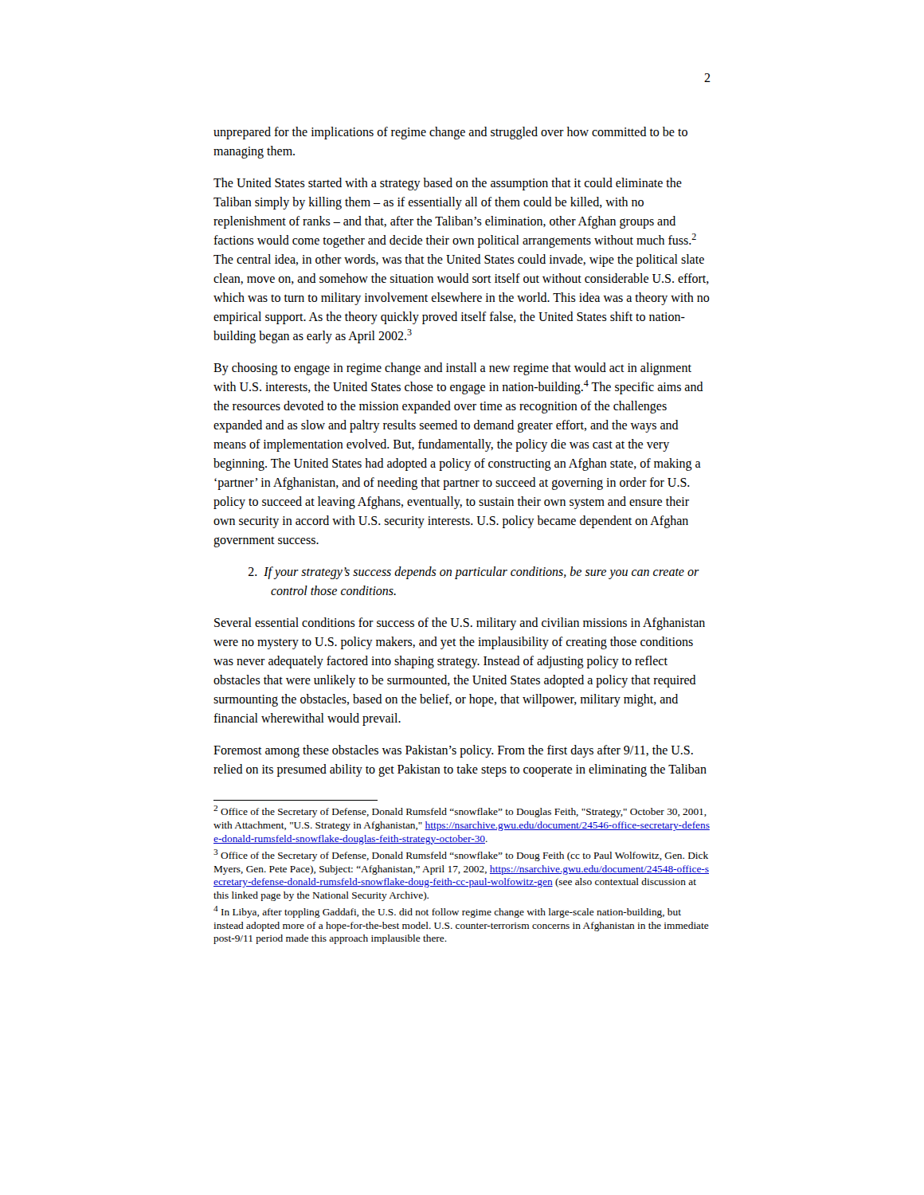2
unprepared for the implications of regime change and struggled over how committed to be to managing them.
The United States started with a strategy based on the assumption that it could eliminate the Taliban simply by killing them – as if essentially all of them could be killed, with no replenishment of ranks – and that, after the Taliban’s elimination, other Afghan groups and factions would come together and decide their own political arrangements without much fuss.2 The central idea, in other words, was that the United States could invade, wipe the political slate clean, move on, and somehow the situation would sort itself out without considerable U.S. effort, which was to turn to military involvement elsewhere in the world. This idea was a theory with no empirical support. As the theory quickly proved itself false, the United States shift to nation-building began as early as April 2002.3
By choosing to engage in regime change and install a new regime that would act in alignment with U.S. interests, the United States chose to engage in nation-building.4 The specific aims and the resources devoted to the mission expanded over time as recognition of the challenges expanded and as slow and paltry results seemed to demand greater effort, and the ways and means of implementation evolved. But, fundamentally, the policy die was cast at the very beginning. The United States had adopted a policy of constructing an Afghan state, of making a ‘partner’ in Afghanistan, and of needing that partner to succeed at governing in order for U.S. policy to succeed at leaving Afghans, eventually, to sustain their own system and ensure their own security in accord with U.S. security interests. U.S. policy became dependent on Afghan government success.
2. If your strategy’s success depends on particular conditions, be sure you can create or control those conditions.
Several essential conditions for success of the U.S. military and civilian missions in Afghanistan were no mystery to U.S. policy makers, and yet the implausibility of creating those conditions was never adequately factored into shaping strategy. Instead of adjusting policy to reflect obstacles that were unlikely to be surmounted, the United States adopted a policy that required surmounting the obstacles, based on the belief, or hope, that willpower, military might, and financial wherewithal would prevail.
Foremost among these obstacles was Pakistan’s policy. From the first days after 9/11, the U.S. relied on its presumed ability to get Pakistan to take steps to cooperate in eliminating the Taliban
2 Office of the Secretary of Defense, Donald Rumsfeld “snowflake” to Douglas Feith, "Strategy," October 30, 2001, with Attachment, "U.S. Strategy in Afghanistan," https://nsarchive.gwu.edu/document/24546-office-secretary-defense-donald-rumsfeld-snowflake-douglas-feith-strategy-october-30.
3 Office of the Secretary of Defense, Donald Rumsfeld “snowflake” to Doug Feith (cc to Paul Wolfowitz, Gen. Dick Myers, Gen. Pete Pace), Subject: “Afghanistan,” April 17, 2002, https://nsarchive.gwu.edu/document/24548-office-secretary-defense-donald-rumsfeld-snowflake-doug-feith-cc-paul-wolfowitz-gen (see also contextual discussion at this linked page by the National Security Archive).
4 In Libya, after toppling Gaddafi, the U.S. did not follow regime change with large-scale nation-building, but instead adopted more of a hope-for-the-best model. U.S. counter-terrorism concerns in Afghanistan in the immediate post-9/11 period made this approach implausible there.